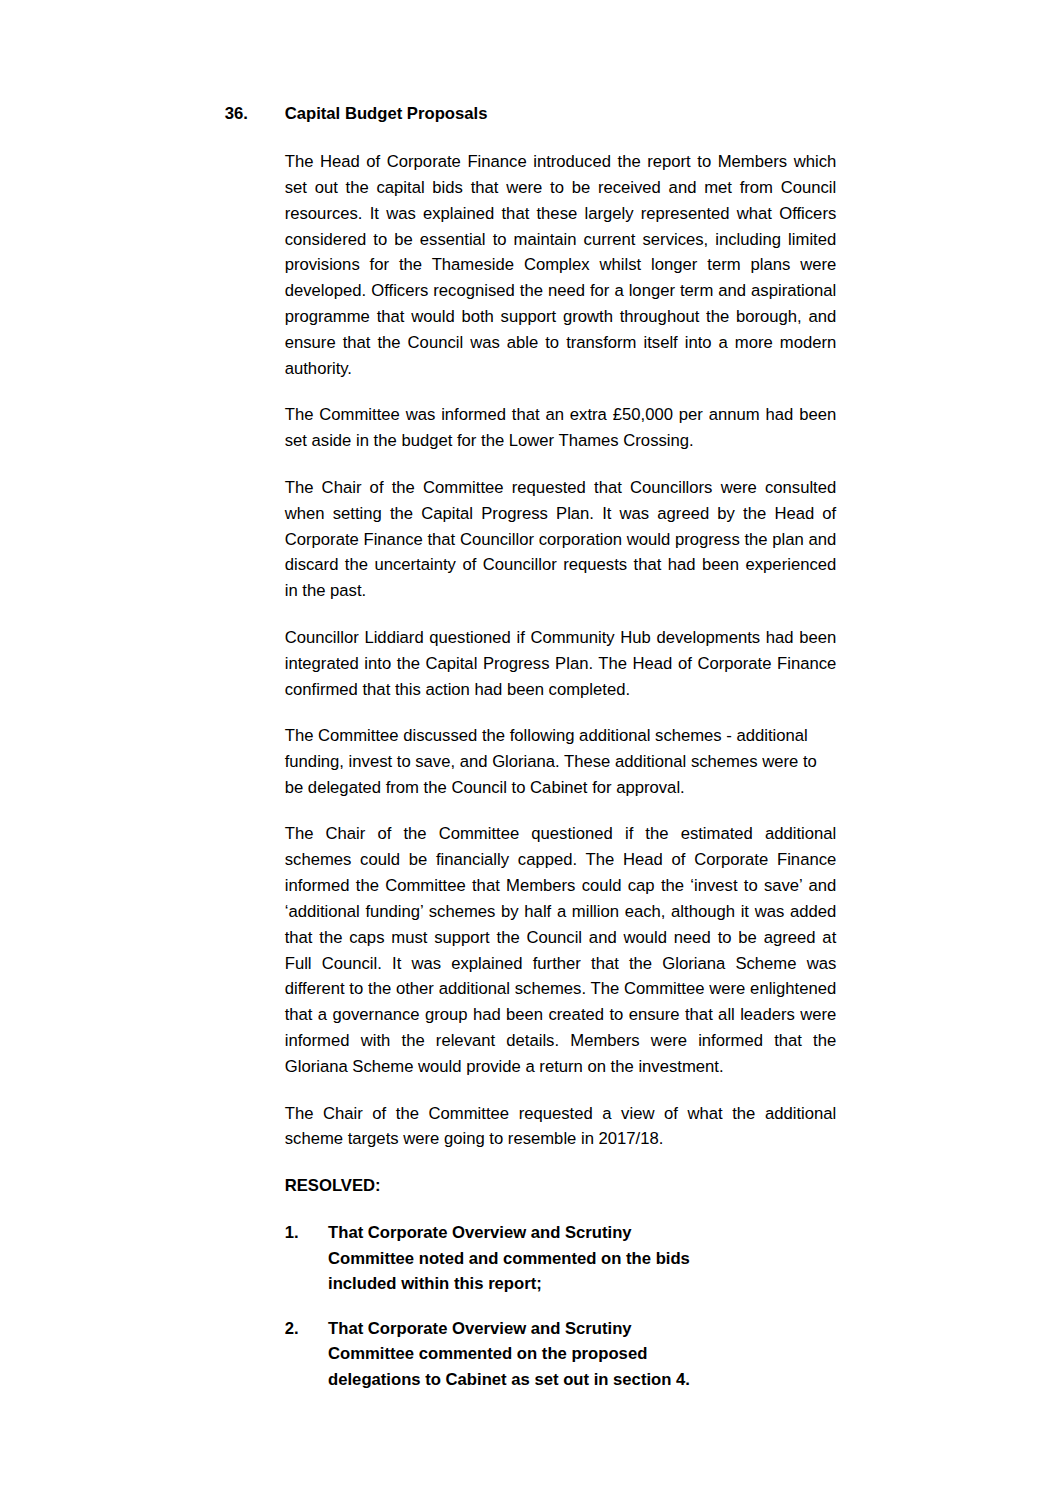36.
Capital Budget Proposals
The Head of Corporate Finance introduced the report to Members which set out the capital bids that were to be received and met from Council resources. It was explained that these largely represented what Officers considered to be essential to maintain current services, including limited provisions for the Thameside Complex whilst longer term plans were developed. Officers recognised the need for a longer term and aspirational programme that would both support growth throughout the borough, and ensure that the Council was able to transform itself into a more modern authority.
The Committee was informed that an extra £50,000 per annum had been set aside in the budget for the Lower Thames Crossing.
The Chair of the Committee requested that Councillors were consulted when setting the Capital Progress Plan. It was agreed by the Head of Corporate Finance that Councillor corporation would progress the plan and discard the uncertainty of Councillor requests that had been experienced in the past.
Councillor Liddiard questioned if Community Hub developments had been integrated into the Capital Progress Plan. The Head of Corporate Finance confirmed that this action had been completed.
The Committee discussed the following additional schemes - additional funding, invest to save, and Gloriana. These additional schemes were to be delegated from the Council to Cabinet for approval.
The Chair of the Committee questioned if the estimated additional schemes could be financially capped. The Head of Corporate Finance informed the Committee that Members could cap the ‘invest to save’ and ‘additional funding’ schemes by half a million each, although it was added that the caps must support the Council and would need to be agreed at Full Council. It was explained further that the Gloriana Scheme was different to the other additional schemes. The Committee were enlightened that a governance group had been created to ensure that all leaders were informed with the relevant details. Members were informed that the Gloriana Scheme would provide a return on the investment.
The Chair of the Committee requested a view of what the additional scheme targets were going to resemble in 2017/18.
RESOLVED:
1. That Corporate Overview and Scrutiny Committee noted and commented on the bids included within this report;
2. That Corporate Overview and Scrutiny Committee commented on the proposed delegations to Cabinet as set out in section 4.